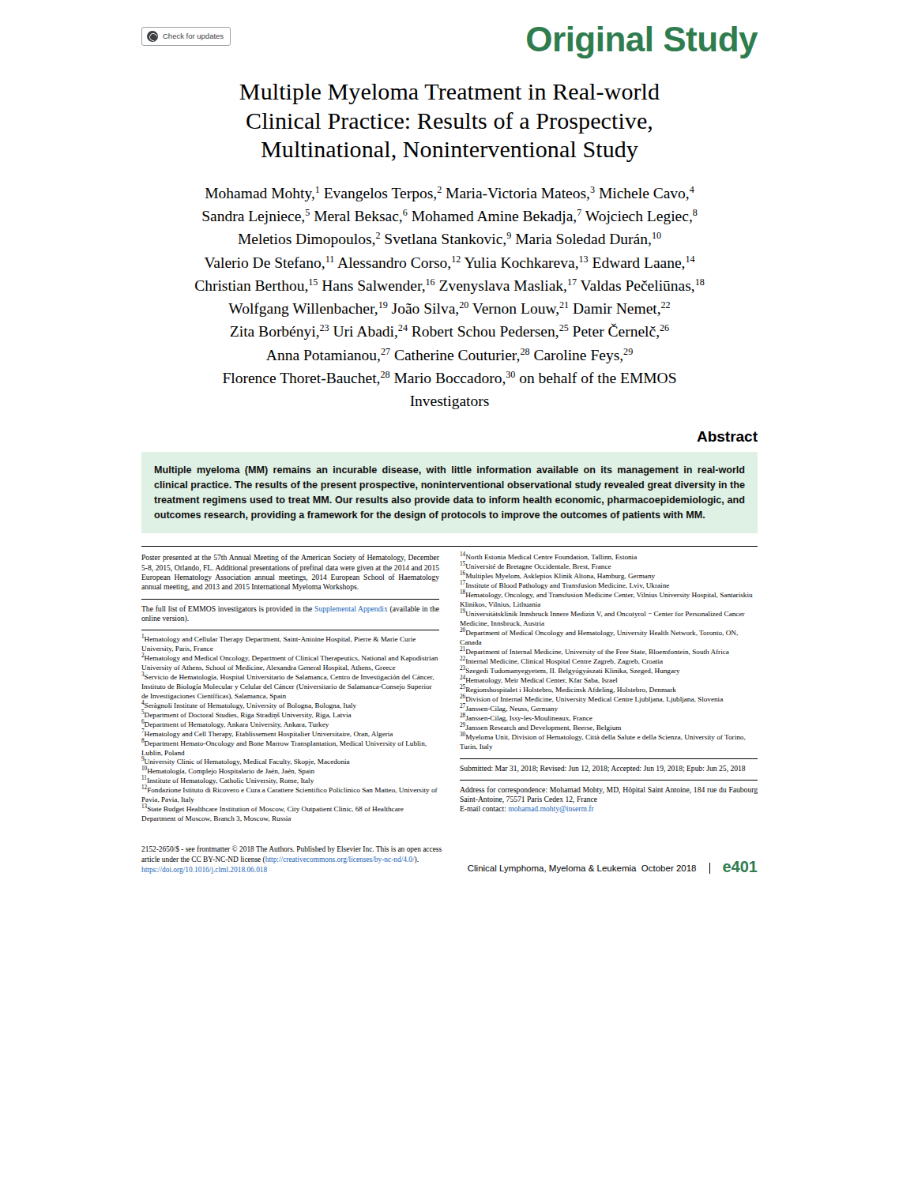Check for updates
Original Study
Multiple Myeloma Treatment in Real-world
Clinical Practice: Results of a Prospective,
Multinational, Noninterventional Study
Mohamad Mohty,1 Evangelos Terpos,2 Maria-Victoria Mateos,3 Michele Cavo,4
Sandra Lejniece,5 Meral Beksac,6 Mohamed Amine Bekadja,7 Wojciech Legiec,8
Meletios Dimopoulos,2 Svetlana Stankovic,9 Maria Soledad Durán,10
Valerio De Stefano,11 Alessandro Corso,12 Yulia Kochkareva,13 Edward Laane,14
Christian Berthou,15 Hans Salwender,16 Zvenyslava Masliak,17 Valdas Pečeliūnas,18
Wolfgang Willenbacher,19 João Silva,20 Vernon Louw,21 Damir Nemet,22
Zita Borbényi,23 Uri Abadi,24 Robert Schou Pedersen,25 Peter Černelč,26
Anna Potamianou,27 Catherine Couturier,28 Caroline Feys,29
Florence Thoret-Bauchet,28 Mario Boccadoro,30 on behalf of the EMMOS
Investigators
Abstract
Multiple myeloma (MM) remains an incurable disease, with little information available on its management in real-world clinical practice. The results of the present prospective, noninterventional observational study revealed great diversity in the treatment regimens used to treat MM. Our results also provide data to inform health economic, pharmacoepidemiologic, and outcomes research, providing a framework for the design of protocols to improve the outcomes of patients with MM.
Poster presented at the 57th Annual Meeting of the American Society of Hematology, December 5-8, 2015, Orlando, FL. Additional presentations of prefinal data were given at the 2014 and 2015 European Hematology Association annual meetings, 2014 European School of Haematology annual meeting, and 2013 and 2015 International Myeloma Workshops.
The full list of EMMOS investigators is provided in the Supplemental Appendix (available in the online version).
1Hematology and Cellular Therapy Department, Saint-Antoine Hospital, Pierre & Marie Curie University, Paris, France
2Hematology and Medical Oncology, Department of Clinical Therapeutics, National and Kapodistrian University of Athens, School of Medicine, Alexandra General Hospital, Athens, Greece
3Servicio de Hematología, Hospital Universitario de Salamanca, Centro de Investigación del Cáncer, Instituto de Biología Molecular y Celular del Cáncer (Universitario de Salamanca-Consejo Superior de Investigaciones Científicas), Salamanca, Spain
4Seràgnoli Institute of Hematology, University of Bologna, Bologna, Italy
5Department of Doctoral Studies, Riga Stradiņš University, Riga, Latvia
6Department of Hematology, Ankara University, Ankara, Turkey
7Hematology and Cell Therapy, Etablissement Hospitalier Universitaire, Oran, Algeria
8Department Hemato-Oncology and Bone Marrow Transplantation, Medical University of Lublin, Lublin, Poland
9University Clinic of Hematology, Medical Faculty, Skopje, Macedonia
10Hematología, Complejo Hospitalario de Jaén, Jaén, Spain
11Institute of Hematology, Catholic University, Rome, Italy
12Fondazione Istituto di Ricovero e Cura a Carattere Scientifico Policlinico San Matteo, University of Pavia, Pavia, Italy
13State Budget Healthcare Institution of Moscow, City Outpatient Clinic, 68 of Healthcare Department of Moscow, Branch 3, Moscow, Russia
14North Estonia Medical Centre Foundation, Tallinn, Estonia
15Université de Bretagne Occidentale, Brest, France
16Multiples Myelom, Asklepios Klinik Altona, Hamburg, Germany
17Institute of Blood Pathology and Transfusion Medicine, Lviv, Ukraine
18Hematology, Oncology, and Transfusion Medicine Center, Vilnius University Hospital, Santariskiu Klinikos, Vilnius, Lithuania
19Universitätsklinik Innsbruck Innere Medizin V, and Oncotyrol − Center for Personalized Cancer Medicine, Innsbruck, Austria
20Department of Medical Oncology and Hematology, University Health Network, Toronto, ON, Canada
21Department of Internal Medicine, University of the Free State, Bloemfontein, South Africa
22Internal Medicine, Clinical Hospital Centre Zagreb, Zagreb, Croatia
23Szegedi Tudomanyegyetem, II. Belgyógyászati Klinika, Szeged, Hungary
24Hematology, Meir Medical Center, Kfar Saba, Israel
25Regionshospitalet i Holstebro, Medicinsk Afdeling, Holstebro, Denmark
26Division of Internal Medicine, University Medical Centre Ljubljana, Ljubljana, Slovenia
27Janssen-Cilag, Neuss, Germany
28Janssen-Cilag, Issy-les-Moulineaux, France
29Janssen Research and Development, Beerse, Belgium
30Myeloma Unit, Division of Hematology, Città della Salute e della Scienza, University of Torino, Turin, Italy
Submitted: Mar 31, 2018; Revised: Jun 12, 2018; Accepted: Jun 19, 2018; Epub: Jun 25, 2018
Address for correspondence: Mohamad Mohty, MD, Hôpital Saint Antoine, 184 rue du Faubourg Saint-Antoine, 75571 Paris Cedex 12, France
E-mail contact: mohamad.mohty@inserm.fr
2152-2650/$ - see frontmatter © 2018 The Authors. Published by Elsevier Inc. This is an open access article under the CC BY-NC-ND license (http://creativecommons.org/licenses/by-nc-nd/4.0/).
https://doi.org/10.1016/j.clml.2018.06.018
Clinical Lymphoma, Myeloma & Leukemia October 2018 e401